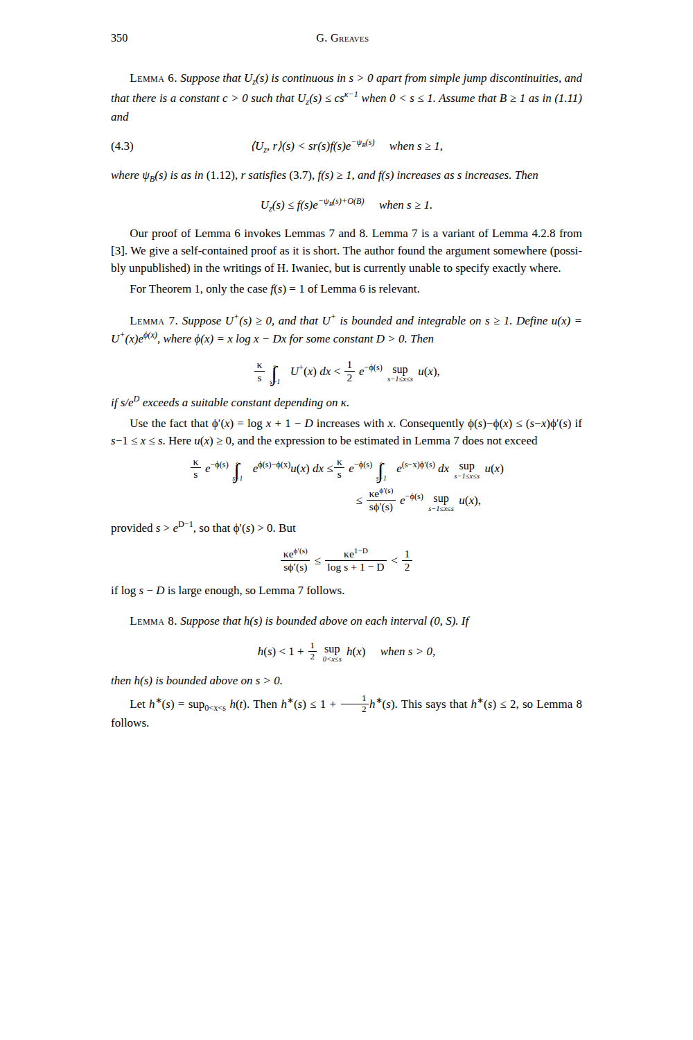350 G. Greaves
Lemma 6. Suppose that Uz(s) is continuous in s > 0 apart from simple jump discontinuities, and that there is a constant c > 0 such that Uz(s) ≤ csκ−1 when 0 < s ≤ 1. Assume that B ≥ 1 as in (1.11) and
(4.3) ⟨Uz, r⟩(s) < sr(s)f(s)e−ψB(s) when s ≥ 1,
where ψB(s) is as in (1.12), r satisfies (3.7), f(s) ≥ 1, and f(s) increases as s increases. Then
Uz(s) ≤ f(s)e−ψB(s)+O(B) when s ≥ 1.
Our proof of Lemma 6 invokes Lemmas 7 and 8. Lemma 7 is a variant of Lemma 4.2.8 from [3]. We give a self-contained proof as it is short. The author found the argument somewhere (possibly unpublished) in the writings of H. Iwaniec, but is currently unable to specify exactly where.
For Theorem 1, only the case f(s) = 1 of Lemma 6 is relevant.
Lemma 7. Suppose U+(s) ≥ 0, and that U+ is bounded and integrable on s ≥ 1. Define u(x) = U+(x)eϕ(x), where ϕ(x) = x log x − Dx for some constant D > 0. Then
κs ∫ss−1 U+(x) dx < 12 e−ϕ(s) sup s−1≤x≤s u(x),
if s/eD exceeds a suitable constant depending on κ.
Use the fact that ϕ′(x) = log x + 1 − D increases with x. Consequently ϕ(s)−ϕ(x) ≤ (s−x)ϕ′(s) if s−1 ≤ x ≤ s. Here u(x) ≥ 0, and the expression to be estimated in Lemma 7 does not exceed
κs e−ϕ(s) ∫ss−1 eϕ(s)−ϕ(x) u(x) dx ≤ κs e−ϕ(s) ∫ss−1 e(s−x)ϕ′(s) dx sup s−1≤x≤s u(x)
κs e−ϕ(s) ∫ss−1 eϕ(s)−ϕ(x) u(x) dx ≤ ≤ κeϕ′(s) sϕ′(s) e−ϕ(s) sup s−1≤x≤s u(x),
provided s > eD−1, so that ϕ′(s) > 0. But
κeϕ′(s) sϕ′(s) ≤ κe1−D log s + 1 − D < 12
if log s − D is large enough, so Lemma 7 follows.
Lemma 8. Suppose that h(s) is bounded above on each interval (0, S). If
h(s) < 1 + 12 sup 0<x≤s h(x) when s > 0,
then h(s) is bounded above on s > 0.
Let h∗(s) = sup0<x<s h(t). Then h∗(s) ≤ 1 + 12 h∗(s). This says that h∗(s) ≤ 2, so Lemma 8 follows.